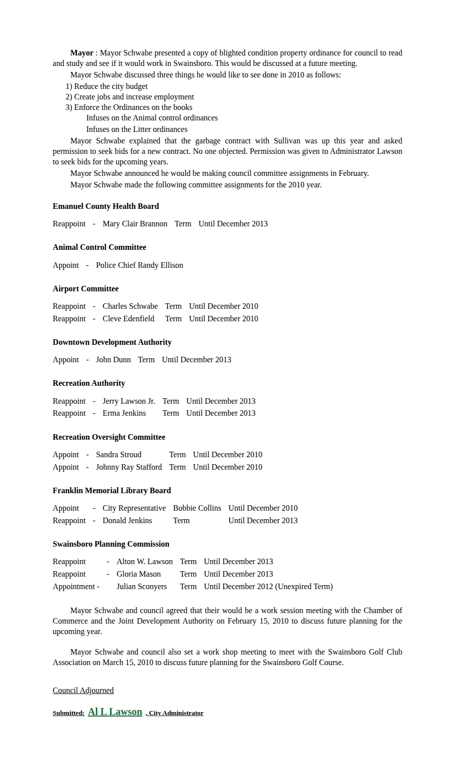Mayor : Mayor Schwabe presented a copy of blighted condition property ordinance for council to read and study and see if it would work in Swainsboro. This would be discussed at a future meeting.
Mayor Schwabe discussed three things he would like to see done in 2010 as follows:
1) Reduce the city budget
2) Create jobs and increase employment
3) Enforce the Ordinances on the books
Infuses on the Animal control ordinances
Infuses on the Litter ordinances
Mayor Schwabe explained that the garbage contract with Sullivan was up this year and asked permission to seek bids for a new contract. No one objected. Permission was given to Administrator Lawson to seek bids for the upcoming years.
Mayor Schwabe announced he would be making council committee assignments in February.
Mayor Schwabe made the following committee assignments for the 2010 year.
Emanuel County Health Board
| Reappoint | - | Mary Clair Brannon | Term | Until December 2013 |
Animal Control Committee
| Appoint | - | Police Chief Randy Ellison |
Airport Committee
| Reappoint | - | Charles Schwabe | Term | Until December 2010 |
| Reappoint | - | Cleve Edenfield | Term | Until December 2010 |
Downtown Development Authority
| Appoint | - | John Dunn | Term | Until December 2013 |
Recreation Authority
| Reappoint | - | Jerry Lawson Jr. | Term | Until December 2013 |
| Reappoint | - | Erma Jenkins | Term | Until December 2013 |
Recreation Oversight Committee
| Appoint | - | Sandra Stroud | Term | Until December 2010 |
| Appoint | - | Johnny Ray Stafford | Term | Until December 2010 |
Franklin Memorial Library Board
| Appoint | - | City Representative | Bobbie Collins | Until December 2010 |
| Reappoint | - | Donald Jenkins | Term | Until December 2013 |
Swainsboro Planning Commission
| Reappoint | - | Alton W. Lawson | Term | Until December 2013 |
| Reappoint | - | Gloria Mason | Term | Until December 2013 |
| Appointment - | | Julian Sconyers | Term | Until December 2012 (Unexpired Term) |
Mayor Schwabe and council agreed that their would be a work session meeting with the Chamber of Commerce and the Joint Development Authority on February 15, 2010 to discuss future planning for the upcoming year.
Mayor Schwabe and council also set a work shop meeting to meet with the Swainsboro Golf Club Association on March 15, 2010 to discuss future planning for the Swainsboro Golf Course.
Council Adjourned
Submitted: Al L Lawson , City Administrator